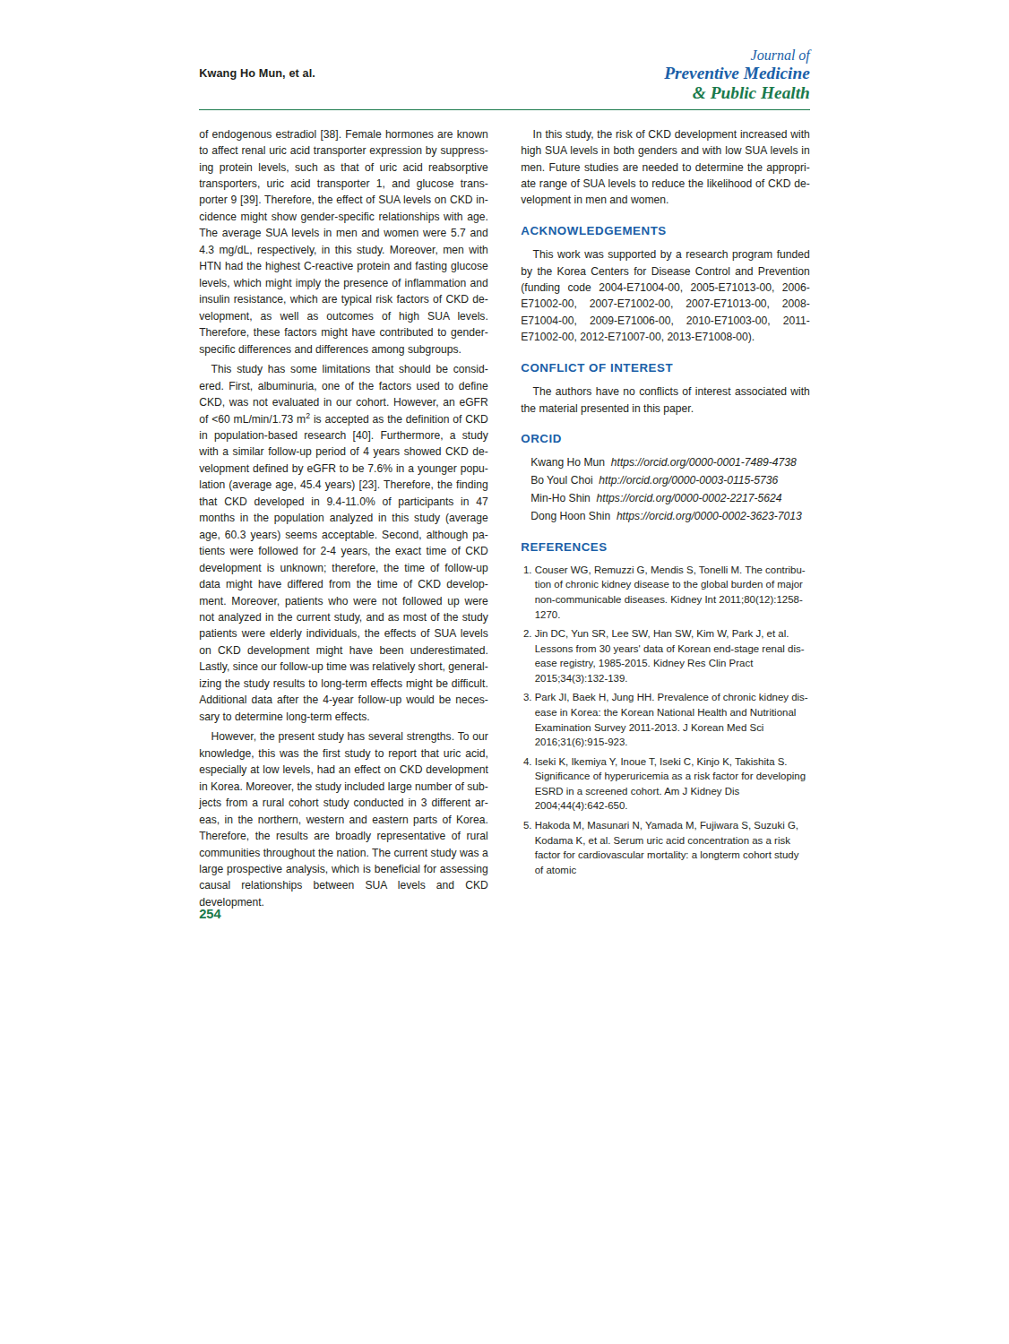Kwang Ho Mun, et al.
Journal of Preventive Medicine & Public Health
of endogenous estradiol [38]. Female hormones are known to affect renal uric acid transporter expression by suppressing protein levels, such as that of uric acid reabsorptive transporters, uric acid transporter 1, and glucose transporter 9 [39]. Therefore, the effect of SUA levels on CKD incidence might show gender-specific relationships with age. The average SUA levels in men and women were 5.7 and 4.3 mg/dL, respectively, in this study. Moreover, men with HTN had the highest C-reactive protein and fasting glucose levels, which might imply the presence of inflammation and insulin resistance, which are typical risk factors of CKD development, as well as outcomes of high SUA levels. Therefore, these factors might have contributed to gender-specific differences and differences among subgroups.
This study has some limitations that should be considered. First, albuminuria, one of the factors used to define CKD, was not evaluated in our cohort. However, an eGFR of <60 mL/min/1.73 m2 is accepted as the definition of CKD in population-based research [40]. Furthermore, a study with a similar follow-up period of 4 years showed CKD development defined by eGFR to be 7.6% in a younger population (average age, 45.4 years) [23]. Therefore, the finding that CKD developed in 9.4-11.0% of participants in 47 months in the population analyzed in this study (average age, 60.3 years) seems acceptable. Second, although patients were followed for 2-4 years, the exact time of CKD development is unknown; therefore, the time of follow-up data might have differed from the time of CKD development. Moreover, patients who were not followed up were not analyzed in the current study, and as most of the study patients were elderly individuals, the effects of SUA levels on CKD development might have been underestimated. Lastly, since our follow-up time was relatively short, generalizing the study results to long-term effects might be difficult. Additional data after the 4-year follow-up would be necessary to determine long-term effects.
However, the present study has several strengths. To our knowledge, this was the first study to report that uric acid, especially at low levels, had an effect on CKD development in Korea. Moreover, the study included large number of subjects from a rural cohort study conducted in 3 different areas, in the northern, western and eastern parts of Korea. Therefore, the results are broadly representative of rural communities throughout the nation. The current study was a large prospective analysis, which is beneficial for assessing causal relationships between SUA levels and CKD development.
In this study, the risk of CKD development increased with high SUA levels in both genders and with low SUA levels in men. Future studies are needed to determine the appropriate range of SUA levels to reduce the likelihood of CKD development in men and women.
ACKNOWLEDGEMENTS
This work was supported by a research program funded by the Korea Centers for Disease Control and Prevention (funding code 2004-E71004-00, 2005-E71013-00, 2006-E71002-00, 2007-E71002-00, 2007-E71013-00, 2008-E71004-00, 2009-E71006-00, 2010-E71003-00, 2011-E71002-00, 2012-E71007-00, 2013-E71008-00).
CONFLICT OF INTEREST
The authors have no conflicts of interest associated with the material presented in this paper.
ORCID
Kwang Ho Mun https://orcid.org/0000-0001-7489-4738
Bo Youl Choi http://orcid.org/0000-0003-0115-5736
Min-Ho Shin https://orcid.org/0000-0002-2217-5624
Dong Hoon Shin https://orcid.org/0000-0002-3623-7013
REFERENCES
Couser WG, Remuzzi G, Mendis S, Tonelli M. The contribution of chronic kidney disease to the global burden of major non-communicable diseases. Kidney Int 2011;80(12):1258-1270.
Jin DC, Yun SR, Lee SW, Han SW, Kim W, Park J, et al. Lessons from 30 years' data of Korean end-stage renal disease registry, 1985-2015. Kidney Res Clin Pract 2015;34(3):132-139.
Park JI, Baek H, Jung HH. Prevalence of chronic kidney disease in Korea: the Korean National Health and Nutritional Examination Survey 2011-2013. J Korean Med Sci 2016;31(6):915-923.
Iseki K, Ikemiya Y, Inoue T, Iseki C, Kinjo K, Takishita S. Significance of hyperuricemia as a risk factor for developing ESRD in a screened cohort. Am J Kidney Dis 2004;44(4):642-650.
Hakoda M, Masunari N, Yamada M, Fujiwara S, Suzuki G, Kodama K, et al. Serum uric acid concentration as a risk factor for cardiovascular mortality: a longterm cohort study of atomic
254